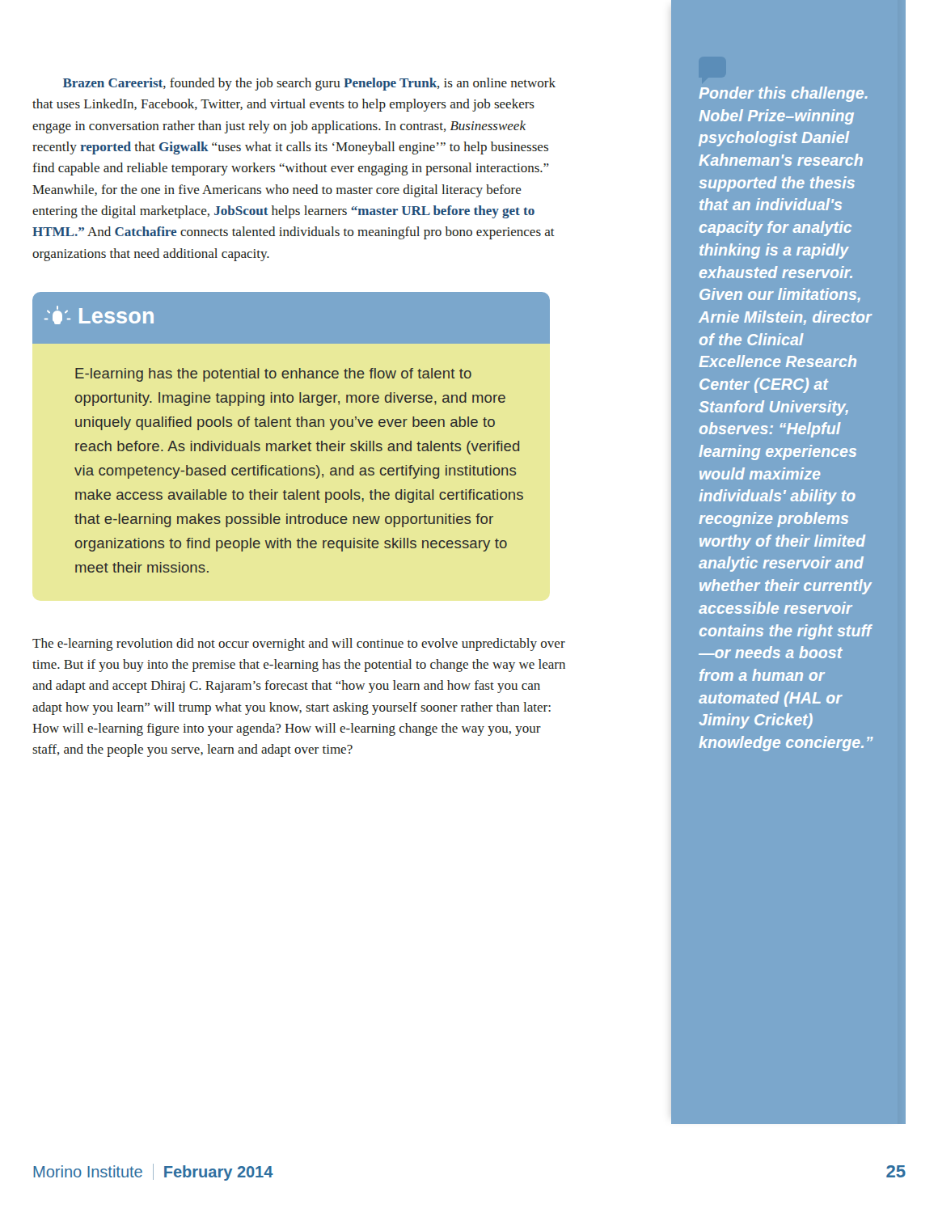Ponder this challenge. Nobel Prize–winning psychologist Daniel Kahneman's research supported the thesis that an individual's capacity for analytic thinking is a rapidly exhausted reservoir. Given our limitations, Arnie Milstein, director of the Clinical Excellence Research Center (CERC) at Stanford University, observes: “Helpful learning experiences would maximize individuals' ability to recognize problems worthy of their limited analytic reservoir and whether their currently accessible reservoir contains the right stuff—or needs a boost from a human or automated (HAL or Jiminy Cricket) knowledge concierge.”
Brazen Careerist, founded by the job search guru Penelope Trunk, is an online network that uses LinkedIn, Facebook, Twitter, and virtual events to help employers and job seekers engage in conversation rather than just rely on job applications. In contrast, Businessweek recently reported that Gigwalk “uses what it calls its ‘Moneyball engine’” to help businesses find capable and reliable temporary workers “without ever engaging in personal interactions.” Meanwhile, for the one in five Americans who need to master core digital literacy before entering the digital marketplace, JobScout helps learners “master URL before they get to HTML.” And Catchafire connects talented individuals to meaningful pro bono experiences at organizations that need additional capacity.
Lesson
E-learning has the potential to enhance the flow of talent to opportunity. Imagine tapping into larger, more diverse, and more uniquely qualified pools of talent than you’ve ever been able to reach before. As individuals market their skills and talents (verified via competency-based certifications), and as certifying institutions make access available to their talent pools, the digital certifications that e-learning makes possible introduce new opportunities for organizations to find people with the requisite skills necessary to meet their missions.
The e-learning revolution did not occur overnight and will continue to evolve unpredictably over time. But if you buy into the premise that e-learning has the potential to change the way we learn and adapt and accept Dhiraj C. Rajaram’s forecast that “how you learn and how fast you can adapt how you learn” will trump what you know, start asking yourself sooner rather than later: How will e-learning figure into your agenda? How will e-learning change the way you, your staff, and the people you serve, learn and adapt over time?
Morino Institute February 2014 25